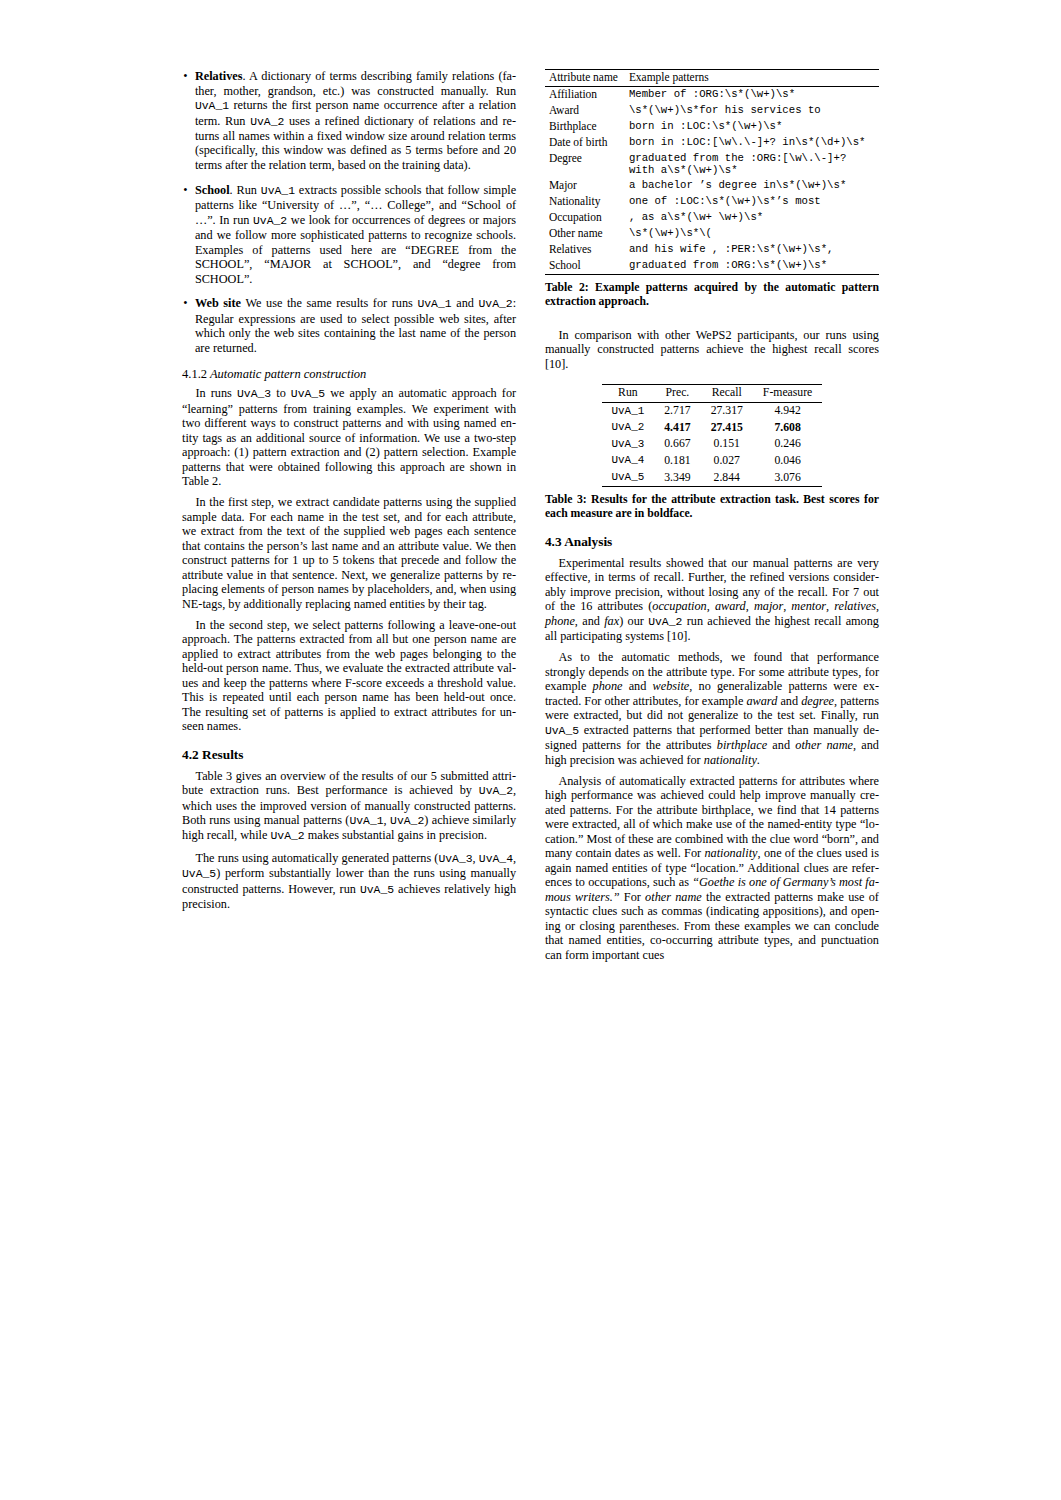Relatives. A dictionary of terms describing family relations (father, mother, grandson, etc.) was constructed manually. Run UvA_1 returns the first person name occurrence after a relation term. Run UvA_2 uses a refined dictionary of relations and returns all names within a fixed window size around relation terms (specifically, this window was defined as 5 terms before and 20 terms after the relation term, based on the training data).
School. Run UvA_1 extracts possible schools that follow simple patterns like “University of …”, “… College”, and “School of …”. In run UvA_2 we look for occurrences of degrees or majors and we follow more sophisticated patterns to recognize schools. Examples of patterns used here are “DEGREE from the SCHOOL”, “MAJOR at SCHOOL”, and “degree from SCHOOL”.
Web site We use the same results for runs UvA_1 and UvA_2: Regular expressions are used to select possible web sites, after which only the web sites containing the last name of the person are returned.
4.1.2 Automatic pattern construction
In runs UvA_3 to UvA_5 we apply an automatic approach for “learning” patterns from training examples. We experiment with two different ways to construct patterns and with using named entity tags as an additional source of information. We use a two-step approach: (1) pattern extraction and (2) pattern selection. Example patterns that were obtained following this approach are shown in Table 2.
In the first step, we extract candidate patterns using the supplied sample data. For each name in the test set, and for each attribute, we extract from the text of the supplied web pages each sentence that contains the person’s last name and an attribute value. We then construct patterns for 1 up to 5 tokens that precede and follow the attribute value in that sentence. Next, we generalize patterns by replacing elements of person names by placeholders, and, when using NE-tags, by additionally replacing named entities by their tag.
In the second step, we select patterns following a leave-one-out approach. The patterns extracted from all but one person name are applied to extract attributes from the web pages belonging to the held-out person name. Thus, we evaluate the extracted attribute values and keep the patterns where F-score exceeds a threshold value. This is repeated until each person name has been held-out once. The resulting set of patterns is applied to extract attributes for unseen names.
4.2 Results
Table 3 gives an overview of the results of our 5 submitted attribute extraction runs. Best performance is achieved by UvA_2, which uses the improved version of manually constructed patterns. Both runs using manual patterns (UvA_1, UvA_2) achieve similarly high recall, while UvA_2 makes substantial gains in precision.
The runs using automatically generated patterns (UvA_3, UvA_4, UvA_5) perform substantially lower than the runs using manually constructed patterns. However, run UvA_5 achieves relatively high precision.
| Attribute name | Example patterns |
| --- | --- |
| Affiliation | Member of :ORG:\s*(\w+)\s* |
| Award | \s*(\w+)\s*for his services to |
| Birthplace | born in :LOC:\s*(\w+)\s* |
| Date of birth | born in :LOC:[\w\.\-]+? in\s*(\d+)\s* |
| Degree | graduated from the :ORG:[\w\.\-]+? with a\s*(\w+)\s* |
| Major | a bachelor ’s degree in\s*(\w+)\s* |
| Nationality | one of :LOC:\s*(\w+)\s*’s most |
| Occupation | , as a\s*(\w+ \w+)\s* |
| Other name | \s*(\w+)\s*\( |
| Relatives | and his wife , :PER:\s*(\w+)\s*, |
| School | graduated from :ORG:\s*(\w+)\s* |
Table 2: Example patterns acquired by the automatic pattern extraction approach.
In comparison with other WePS2 participants, our runs using manually constructed patterns achieve the highest recall scores [10].
| Run | Prec. | Recall | F-measure |
| --- | --- | --- | --- |
| UvA_1 | 2.717 | 27.317 | 4.942 |
| UvA_2 | 4.417 | 27.415 | 7.608 |
| UvA_3 | 0.667 | 0.151 | 0.246 |
| UvA_4 | 0.181 | 0.027 | 0.046 |
| UvA_5 | 3.349 | 2.844 | 3.076 |
Table 3: Results for the attribute extraction task. Best scores for each measure are in boldface.
4.3 Analysis
Experimental results showed that our manual patterns are very effective, in terms of recall. Further, the refined versions considerably improve precision, without losing any of the recall. For 7 out of the 16 attributes (occupation, award, major, mentor, relatives, phone, and fax) our UvA_2 run achieved the highest recall among all participating systems [10].
As to the automatic methods, we found that performance strongly depends on the attribute type. For some attribute types, for example phone and website, no generalizable patterns were extracted. For other attributes, for example award and degree, patterns were extracted, but did not generalize to the test set. Finally, run UvA_5 extracted patterns that performed better than manually designed patterns for the attributes birthplace and other name, and high precision was achieved for nationality.
Analysis of automatically extracted patterns for attributes where high performance was achieved could help improve manually created patterns. For the attribute birthplace, we find that 14 patterns were extracted, all of which make use of the named-entity type “location.” Most of these are combined with the clue word “born”, and many contain dates as well. For nationality, one of the clues used is again named entities of type “location.” Additional clues are references to occupations, such as “Goethe is one of Germany’s most famous writers.” For other name the extracted patterns make use of syntactic clues such as commas (indicating appositions), and opening or closing parentheses. From these examples we can conclude that named entities, co-occurring attribute types, and punctuation can form important cues